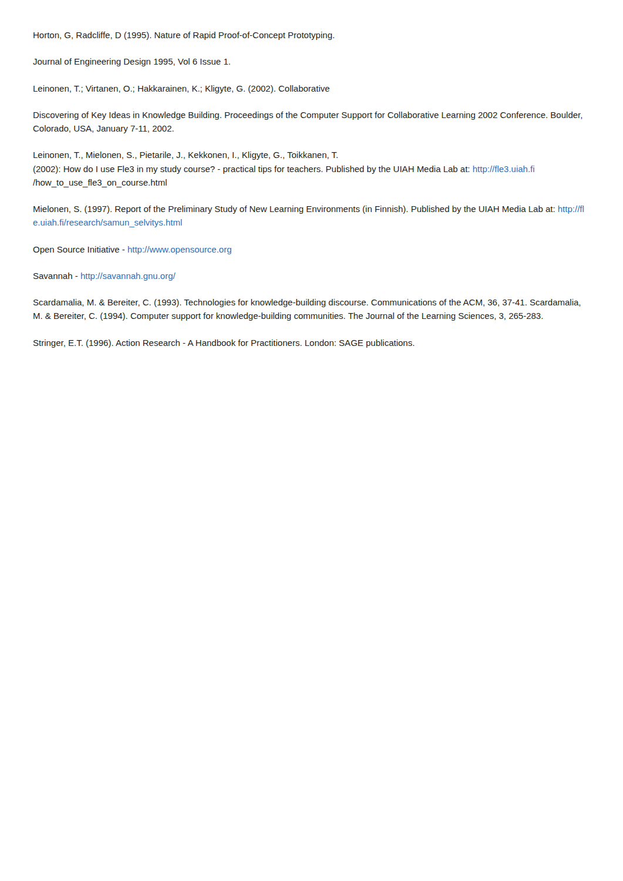Horton, G, Radcliffe, D (1995). Nature of Rapid Proof-of-Concept Prototyping.
Journal of Engineering Design 1995, Vol 6 Issue 1.
Leinonen, T.; Virtanen, O.; Hakkarainen, K.; Kligyte, G. (2002). Collaborative
Discovering of Key Ideas in Knowledge Building. Proceedings of the Computer Support for Collaborative Learning 2002 Conference. Boulder, Colorado, USA, January 7-11, 2002.
Leinonen, T., Mielonen, S., Pietarile, J., Kekkonen, I., Kligyte, G., Toikkanen, T.
(2002): How do I use Fle3 in my study course? - practical tips for teachers. Published by the UIAH Media Lab at: http://fle3.uiah.fi
/how_to_use_fle3_on_course.html
Mielonen, S. (1997). Report of the Preliminary Study of New Learning Environments (in Finnish). Published by the UIAH Media Lab at: http://fle.uiah.fi/research/samun_selvitys.html
Open Source Initiative - http://www.opensource.org
Savannah - http://savannah.gnu.org/
Scardamalia, M. & Bereiter, C. (1993). Technologies for knowledge-building discourse. Communications of the ACM, 36, 37-41. Scardamalia, M. & Bereiter, C. (1994). Computer support for knowledge-building communities. The Journal of the Learning Sciences, 3, 265-283.
Stringer, E.T. (1996). Action Research - A Handbook for Practitioners. London: SAGE publications.